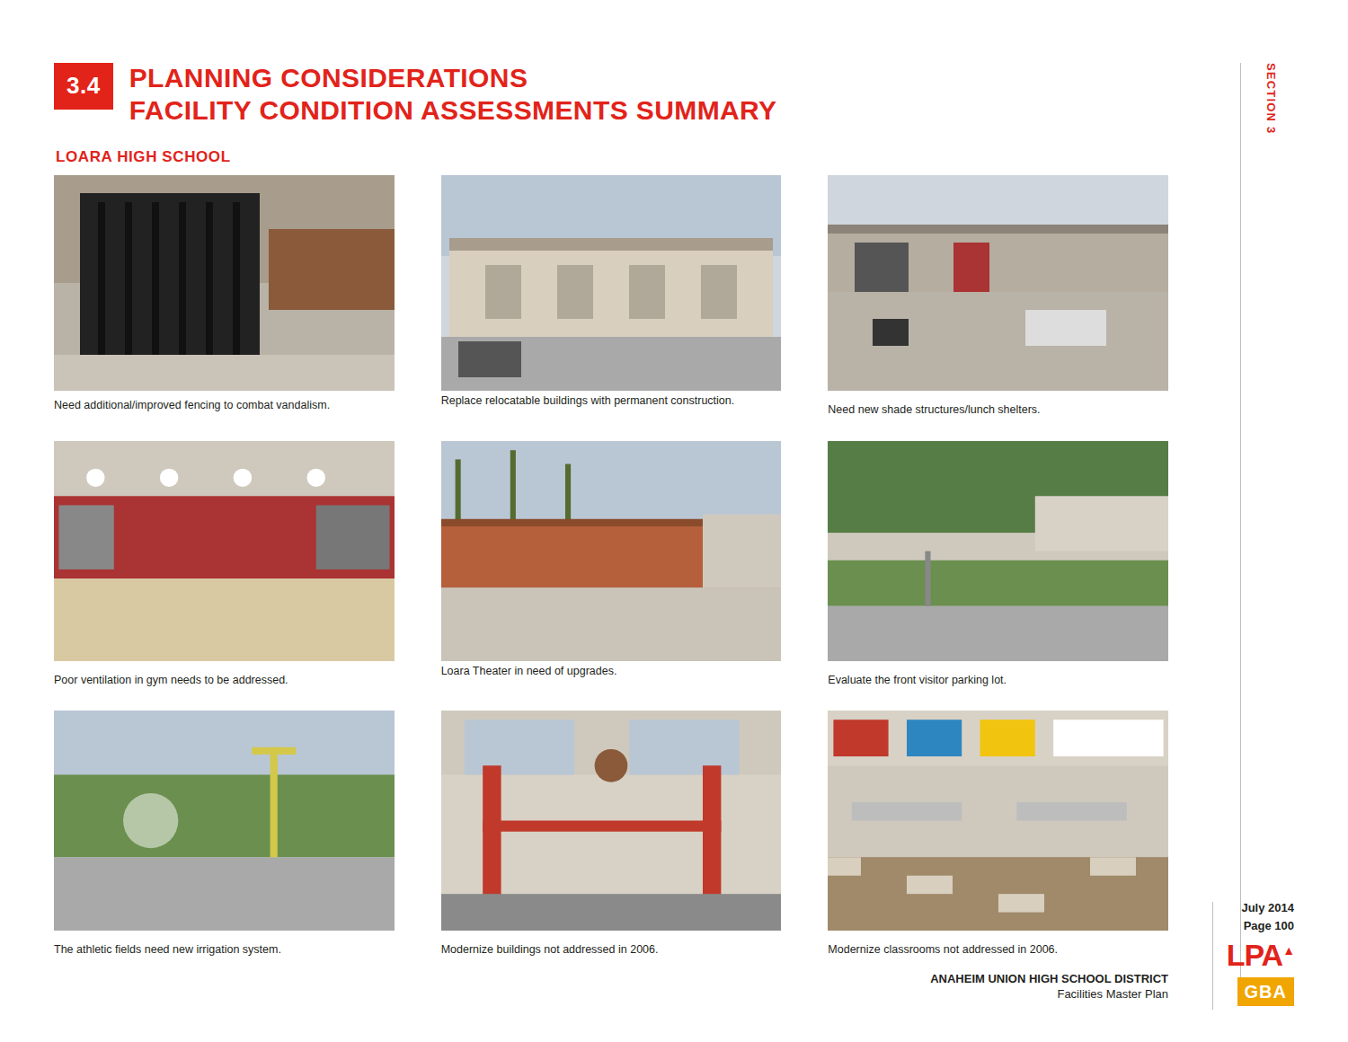3.4
Planning Considerations
Facility Condition Assessments Summary
Loara High School
Need additional/improved fencing to combat vandalism.
Replace relocatable buildings with permanent construction.
Need new shade structures/lunch shelters.
Poor ventilation in gym needs to be addressed.
Loara Theater in need of upgrades.
Evaluate the front visitor parking lot.
The athletic fields need new irrigation system.
Modernize buildings not addressed in 2006.
Modernize classrooms not addressed in 2006.
Section 3
ANAHEIM UNION HIGH SCHOOL DISTRICT
Facilities Master Plan
July 2014
Page 100
LPA▲
GBA